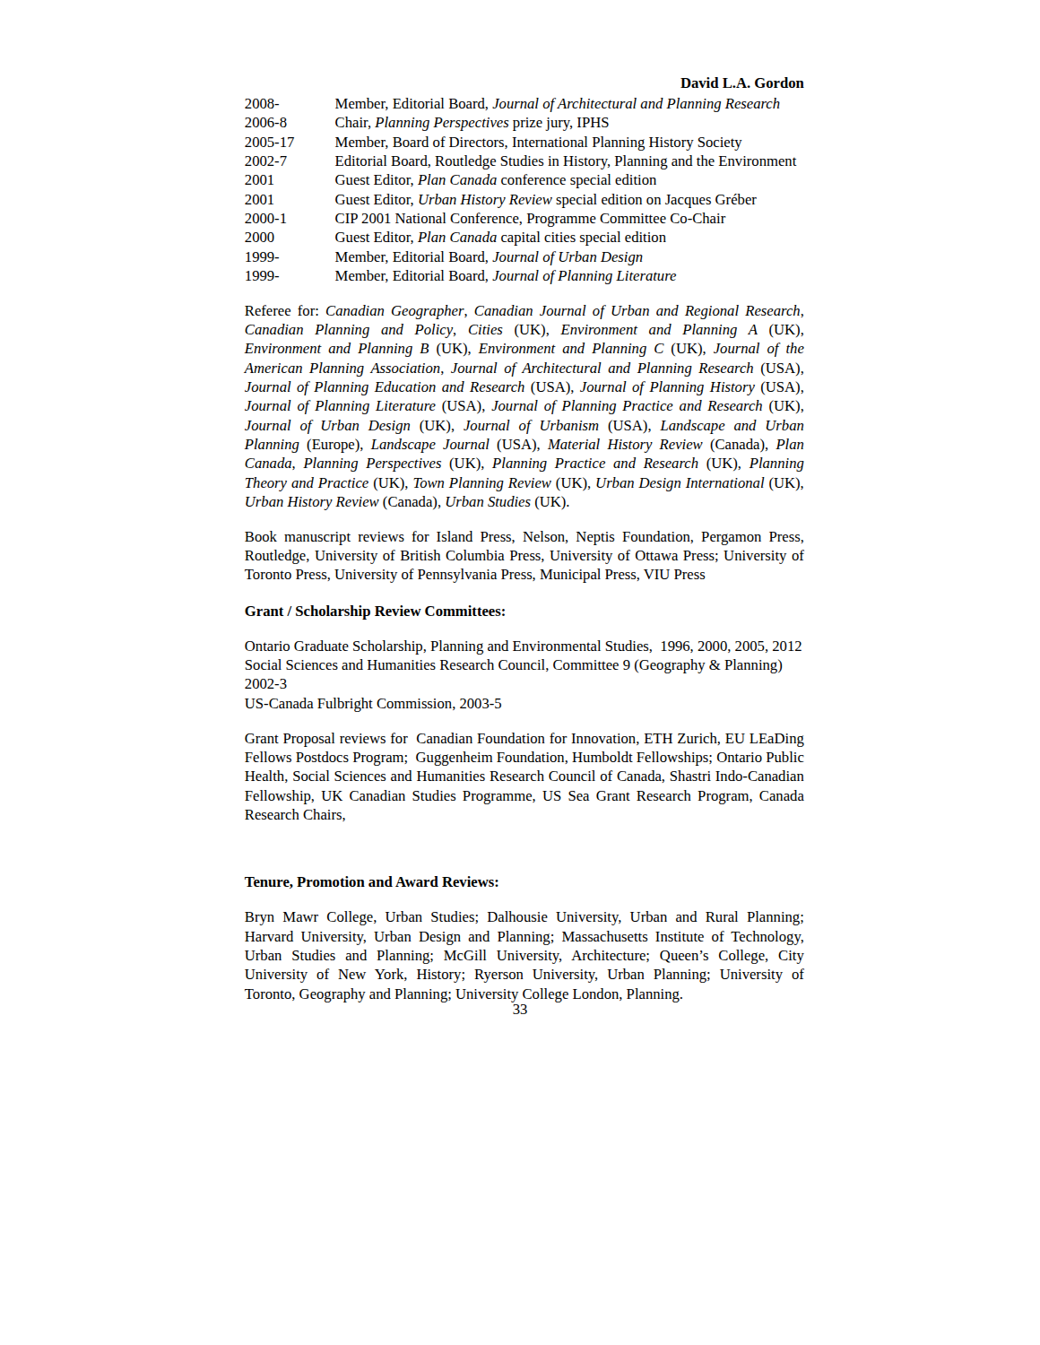David L.A. Gordon
| 2008- | Member, Editorial Board, Journal of Architectural and Planning Research |
| 2006-8 | Chair, Planning Perspectives prize jury, IPHS |
| 2005-17 | Member, Board of Directors, International Planning History Society |
| 2002-7 | Editorial Board, Routledge Studies in History, Planning and the Environment |
| 2001 | Guest Editor, Plan Canada conference special edition |
| 2001 | Guest Editor, Urban History Review special edition on Jacques Gréber |
| 2000-1 | CIP 2001 National Conference, Programme Committee Co-Chair |
| 2000 | Guest Editor, Plan Canada capital cities special edition |
| 1999- | Member, Editorial Board, Journal of Urban Design |
| 1999- | Member, Editorial Board, Journal of Planning Literature |
Referee for: Canadian Geographer, Canadian Journal of Urban and Regional Research, Canadian Planning and Policy, Cities (UK), Environment and Planning A (UK), Environment and Planning B (UK), Environment and Planning C (UK), Journal of the American Planning Association, Journal of Architectural and Planning Research (USA), Journal of Planning Education and Research (USA), Journal of Planning History (USA), Journal of Planning Literature (USA), Journal of Planning Practice and Research (UK), Journal of Urban Design (UK), Journal of Urbanism (USA), Landscape and Urban Planning (Europe), Landscape Journal (USA), Material History Review (Canada), Plan Canada, Planning Perspectives (UK), Planning Practice and Research (UK), Planning Theory and Practice (UK), Town Planning Review (UK), Urban Design International (UK), Urban History Review (Canada), Urban Studies (UK).
Book manuscript reviews for Island Press, Nelson, Neptis Foundation, Pergamon Press, Routledge, University of British Columbia Press, University of Ottawa Press; University of Toronto Press, University of Pennsylvania Press, Municipal Press, VIU Press
Grant / Scholarship Review Committees:
Ontario Graduate Scholarship, Planning and Environmental Studies, 1996, 2000, 2005, 2012
Social Sciences and Humanities Research Council, Committee 9 (Geography & Planning) 2002-3
US-Canada Fulbright Commission, 2003-5
Grant Proposal reviews for Canadian Foundation for Innovation, ETH Zurich, EU LEaDing Fellows Postdocs Program; Guggenheim Foundation, Humboldt Fellowships; Ontario Public Health, Social Sciences and Humanities Research Council of Canada, Shastri Indo-Canadian Fellowship, UK Canadian Studies Programme, US Sea Grant Research Program, Canada Research Chairs,
Tenure, Promotion and Award Reviews:
Bryn Mawr College, Urban Studies; Dalhousie University, Urban and Rural Planning; Harvard University, Urban Design and Planning; Massachusetts Institute of Technology, Urban Studies and Planning; McGill University, Architecture; Queen’s College, City University of New York, History; Ryerson University, Urban Planning; University of Toronto, Geography and Planning; University College London, Planning.
33